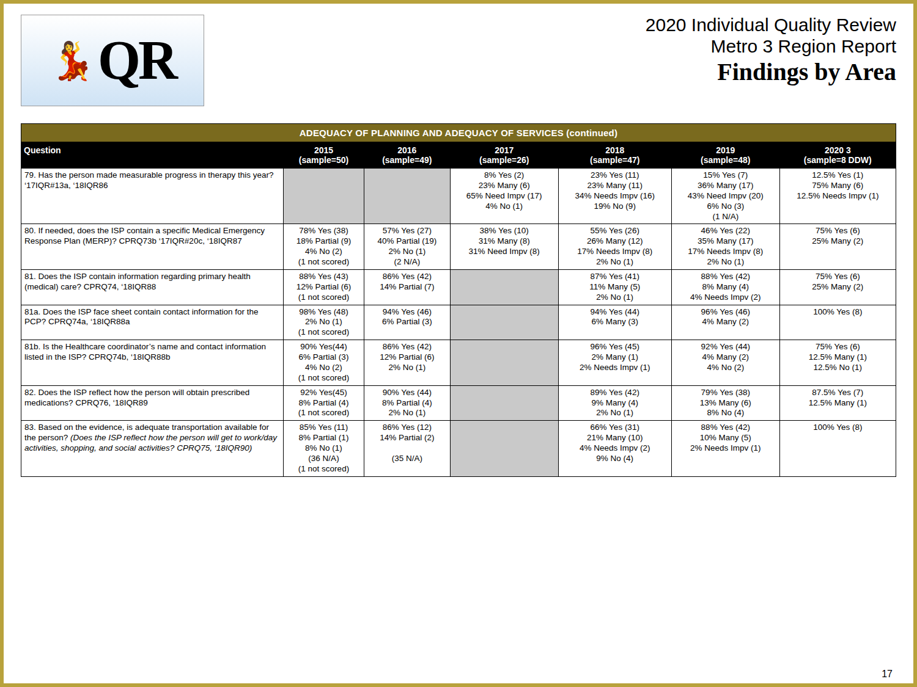💃QR
2020 Individual Quality Review
Metro 3 Region Report
Findings by Area
ADEQUACY OF PLANNING AND ADEQUACY OF SERVICES (continued)
| Question | 2015 (sample=50) | 2016 (sample=49) | 2017 (sample=26) | 2018 (sample=47) | 2019 (sample=48) | 2020 3 (sample=8 DDW) |
| --- | --- | --- | --- | --- | --- | --- |
| 79. Has the person made measurable progress in therapy this year? ‘17IQR#13a, ‘18IQR86 | | | 8% Yes (2) 23% Many (6) 65% Need Impv (17) 4% No (1) | 23% Yes (11) 23% Many (11) 34% Needs Impv (16) 19% No (9) | 15% Yes (7) 36% Many (17) 43% Need Impv (20) 6% No (3) (1 N/A) | 12.5% Yes (1) 75% Many (6) 12.5% Needs Impv (1) |
| 80. If needed, does the ISP contain a specific Medical Emergency Response Plan (MERP)? CPRQ73b ‘17IQR#20c, ‘18IQR87 | 78% Yes (38) 18% Partial (9) 4% No (2) (1 not scored) | 57% Yes (27) 40% Partial (19) 2% No (1) (2 N/A) | 38% Yes (10) 31% Many (8) 31% Need Impv (8) | 55% Yes (26) 26% Many (12) 17% Needs Impv (8) 2% No (1) | 46% Yes (22) 35% Many (17) 17% Needs Impv (8) 2% No (1) | 75% Yes (6) 25% Many (2) |
| 81. Does the ISP contain information regarding primary health (medical) care? CPRQ74, ‘18IQR88 | 88% Yes (43) 12% Partial (6) (1 not scored) | 86% Yes (42) 14% Partial (7) | | 87% Yes (41) 11% Many (5) 2% No (1) | 88% Yes (42) 8% Many (4) 4% Needs Impv (2) | 75% Yes (6) 25% Many (2) |
| 81a. Does the ISP face sheet contain contact information for the PCP? CPRQ74a, ‘18IQR88a | 98% Yes (48) 2% No (1) (1 not scored) | 94% Yes (46) 6% Partial (3) | | 94% Yes (44) 6% Many (3) | 96% Yes (46) 4% Many (2) | 100% Yes (8) |
| 81b. Is the Healthcare coordinator’s name and contact information listed in the ISP? CPRQ74b, ‘18IQR88b | 90% Yes(44) 6% Partial (3) 4% No (2) (1 not scored) | 86% Yes (42) 12% Partial (6) 2% No (1) | | 96% Yes (45) 2% Many (1) 2% Needs Impv (1) | 92% Yes (44) 4% Many (2) 4% No (2) | 75% Yes (6) 12.5% Many (1) 12.5% No (1) |
| 82. Does the ISP reflect how the person will obtain prescribed medications? CPRQ76, ‘18IQR89 | 92% Yes(45) 8% Partial (4) (1 not scored) | 90% Yes (44) 8% Partial (4) 2% No (1) | | 89% Yes (42) 9% Many (4) 2% No (1) | 79% Yes (38) 13% Many (6) 8% No (4) | 87.5% Yes (7) 12.5% Many (1) |
| 83. Based on the evidence, is adequate transportation available for the person? (Does the ISP reflect how the person will get to work/day activities, shopping, and social activities? CPRQ75, ‘18IQR90) | 85% Yes (11) 8% Partial (1) 8% No (1) (36 N/A) (1 not scored) | 86% Yes (12) 14% Partial (2) (35 N/A) | | 66% Yes (31) 21% Many (10) 4% Needs Impv (2) 9% No (4) | 88% Yes (42) 10% Many (5) 2% Needs Impv (1) | 100% Yes (8) |
17